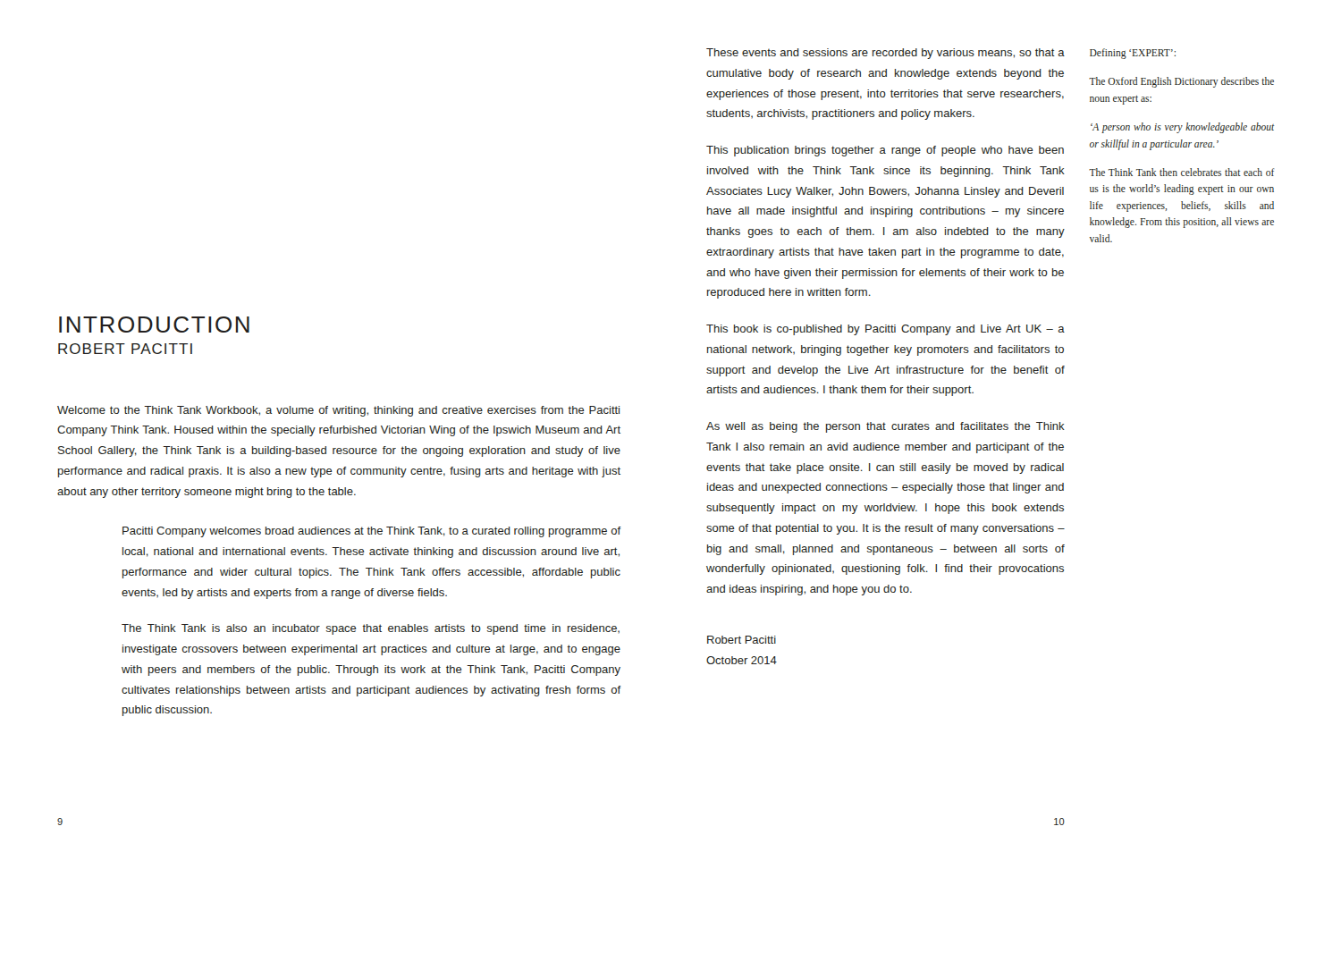INTRODUCTION
ROBERT PACITTI
Welcome to the Think Tank Workbook, a volume of writing, thinking and creative exercises from the Pacitti Company Think Tank. Housed within the specially refurbished Victorian Wing of the Ipswich Museum and Art School Gallery, the Think Tank is a building-based resource for the ongoing exploration and study of live performance and radical praxis. It is also a new type of community centre, fusing arts and heritage with just about any other territory someone might bring to the table.
Pacitti Company welcomes broad audiences at the Think Tank, to a curated rolling programme of local, national and international events. These activate thinking and discussion around live art, performance and wider cultural topics. The Think Tank offers accessible, affordable public events, led by artists and experts from a range of diverse fields.
The Think Tank is also an incubator space that enables artists to spend time in residence, investigate crossovers between experimental art practices and culture at large, and to engage with peers and members of the public. Through its work at the Think Tank, Pacitti Company cultivates relationships between artists and participant audiences by activating fresh forms of public discussion.
9
These events and sessions are recorded by various means, so that a cumulative body of research and knowledge extends beyond the experiences of those present, into territories that serve researchers, students, archivists, practitioners and policy makers.
This publication brings together a range of people who have been involved with the Think Tank since its beginning. Think Tank Associates Lucy Walker, John Bowers, Johanna Linsley and Deveril have all made insightful and inspiring contributions – my sincere thanks goes to each of them. I am also indebted to the many extraordinary artists that have taken part in the programme to date, and who have given their permission for elements of their work to be reproduced here in written form.
This book is co-published by Pacitti Company and Live Art UK – a national network, bringing together key promoters and facilitators to support and develop the Live Art infrastructure for the benefit of artists and audiences. I thank them for their support.
As well as being the person that curates and facilitates the Think Tank I also remain an avid audience member and participant of the events that take place onsite. I can still easily be moved by radical ideas and unexpected connections – especially those that linger and subsequently impact on my worldview. I hope this book extends some of that potential to you. It is the result of many conversations – big and small, planned and spontaneous – between all sorts of wonderfully opinionated, questioning folk. I find their provocations and ideas inspiring, and hope you do to.
Robert Pacitti
October 2014
10
Defining ‘EXPERT’:
The Oxford English Dictionary describes the noun expert as:
‘A person who is very knowledgeable about or skillful in a particular area.’
The Think Tank then celebrates that each of us is the world’s leading expert in our own life experiences, beliefs, skills and knowledge. From this position, all views are valid.